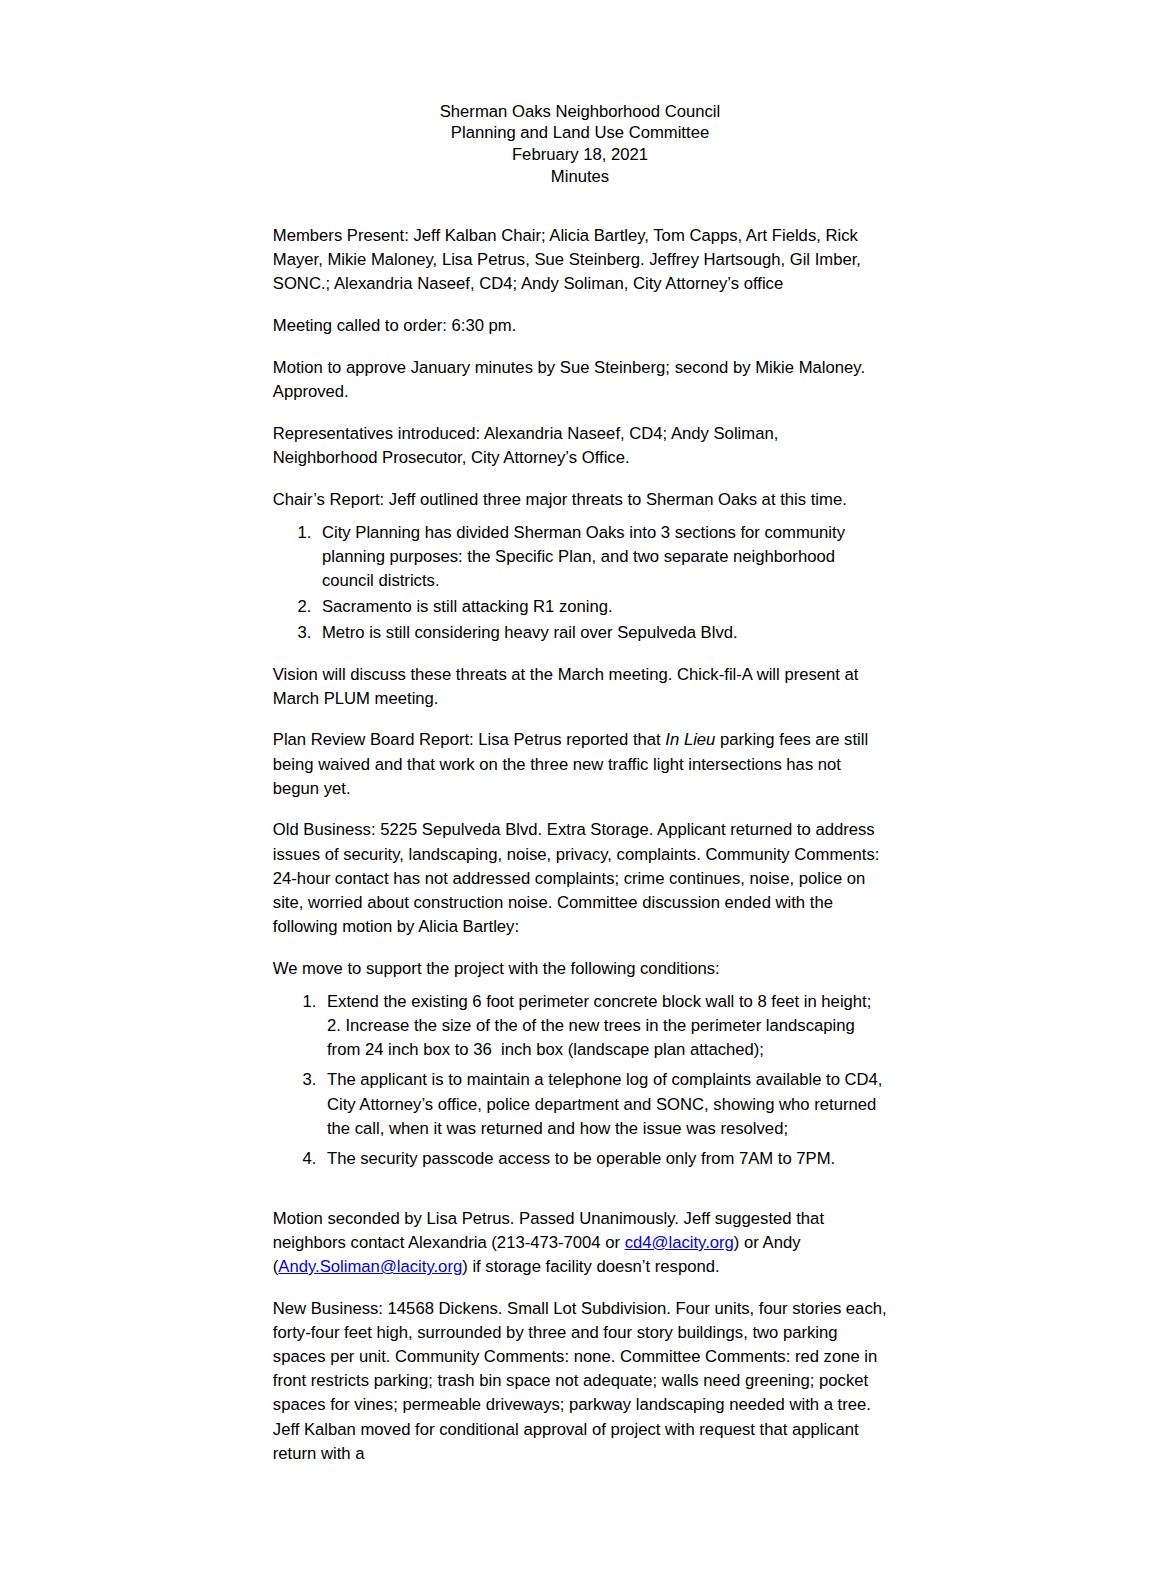Sherman Oaks Neighborhood Council
Planning and Land Use Committee
February 18, 2021
Minutes
Members Present: Jeff Kalban Chair; Alicia Bartley, Tom Capps, Art Fields, Rick Mayer, Mikie Maloney, Lisa Petrus, Sue Steinberg. Jeffrey Hartsough, Gil Imber, SONC.; Alexandria Naseef, CD4; Andy Soliman, City Attorney’s office
Meeting called to order: 6:30 pm.
Motion to approve January minutes by Sue Steinberg; second by Mikie Maloney. Approved.
Representatives introduced: Alexandria Naseef, CD4; Andy Soliman, Neighborhood Prosecutor, City Attorney’s Office.
Chair’s Report: Jeff outlined three major threats to Sherman Oaks at this time.
City Planning has divided Sherman Oaks into 3 sections for community planning purposes: the Specific Plan, and two separate neighborhood council districts.
Sacramento is still attacking R1 zoning.
Metro is still considering heavy rail over Sepulveda Blvd.
Vision will discuss these threats at the March meeting. Chick-fil-A will present at March PLUM meeting.
Plan Review Board Report: Lisa Petrus reported that In Lieu parking fees are still being waived and that work on the three new traffic light intersections has not begun yet.
Old Business: 5225 Sepulveda Blvd. Extra Storage. Applicant returned to address issues of security, landscaping, noise, privacy, complaints. Community Comments: 24-hour contact has not addressed complaints; crime continues, noise, police on site, worried about construction noise. Committee discussion ended with the following motion by Alicia Bartley:
We move to support the project with the following conditions:
Extend the existing 6 foot perimeter concrete block wall to 8 feet in height; 2. Increase the size of the of the new trees in the perimeter landscaping from 24 inch box to 36 inch box (landscape plan attached);
The applicant is to maintain a telephone log of complaints available to CD4, City Attorney’s office, police department and SONC, showing who returned the call, when it was returned and how the issue was resolved;
The security passcode access to be operable only from 7AM to 7PM.
Motion seconded by Lisa Petrus. Passed Unanimously. Jeff suggested that neighbors contact Alexandria (213-473-7004 or cd4@lacity.org) or Andy (Andy.Soliman@lacity.org) if storage facility doesn’t respond.
New Business: 14568 Dickens. Small Lot Subdivision. Four units, four stories each, forty-four feet high, surrounded by three and four story buildings, two parking spaces per unit. Community Comments: none. Committee Comments: red zone in front restricts parking; trash bin space not adequate; walls need greening; pocket spaces for vines; permeable driveways; parkway landscaping needed with a tree. Jeff Kalban moved for conditional approval of project with request that applicant return with a